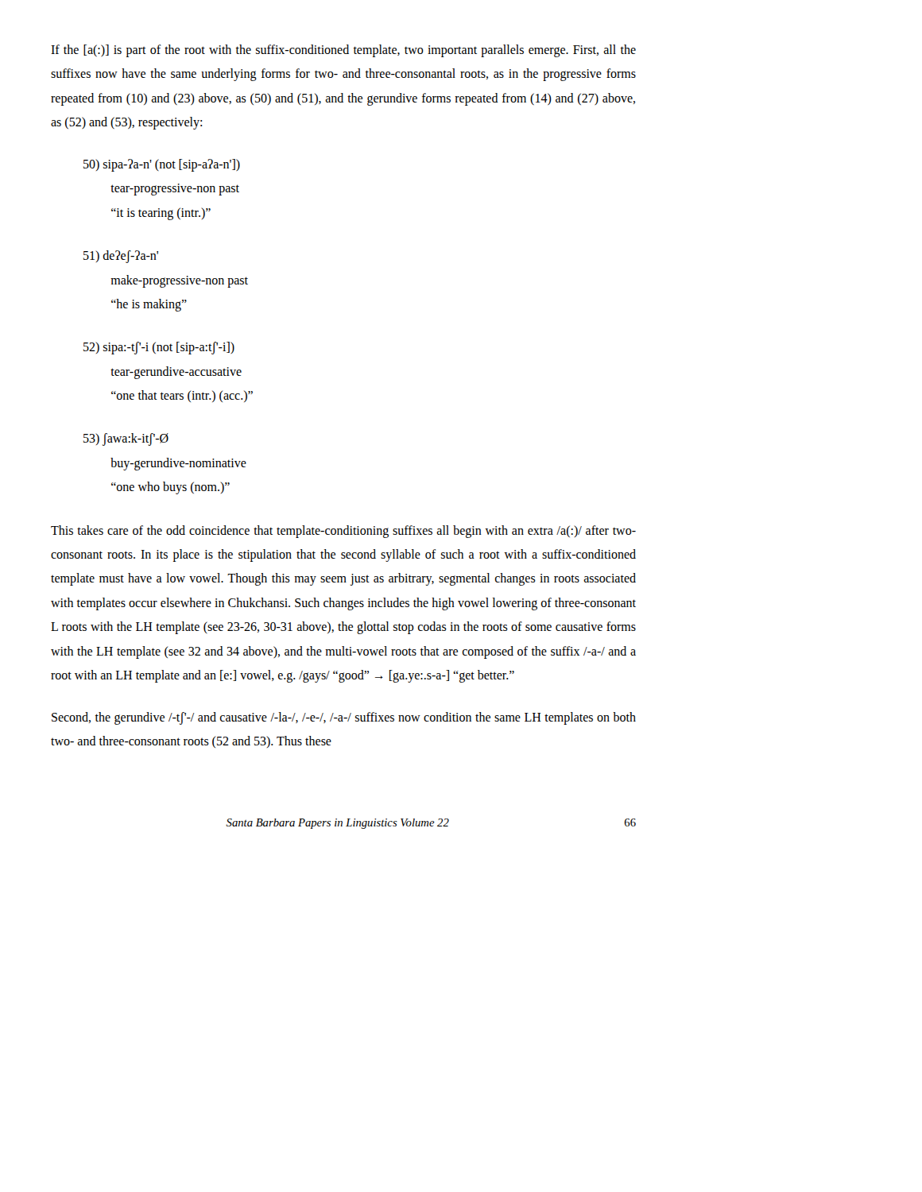If the [a(:)] is part of the root with the suffix-conditioned template, two important parallels emerge. First, all the suffixes now have the same underlying forms for two- and three-consonantal roots, as in the progressive forms repeated from (10) and (23) above, as (50) and (51), and the gerundive forms repeated from (14) and (27) above, as (52) and (53), respectively:
sipa-ʔa-n' (not [sip-aʔa-n']) tear-progressive-non past “it is tearing (intr.)”
deʔeʃ-ʔa-n' make-progressive-non past “he is making”
sipa:-tʃ'-i (not [sip-a:tʃ'-i]) tear-gerundive-accusative “one that tears (intr.) (acc.)”
ʃawa:k-itʃ'-Ø buy-gerundive-nominative “one who buys (nom.)”
This takes care of the odd coincidence that template-conditioning suffixes all begin with an extra /a(:)/ after two-consonant roots. In its place is the stipulation that the second syllable of such a root with a suffix-conditioned template must have a low vowel. Though this may seem just as arbitrary, segmental changes in roots associated with templates occur elsewhere in Chukchansi. Such changes includes the high vowel lowering of three-consonant L roots with the LH template (see 23-26, 30-31 above), the glottal stop codas in the roots of some causative forms with the LH template (see 32 and 34 above), and the multi-vowel roots that are composed of the suffix /-a-/ and a root with an LH template and an [e:] vowel, e.g. /gays/ “good” → [ga.ye:.s-a-] “get better.”
Second, the gerundive /-tʃ'-/ and causative /-la-/, /-e-/, /-a-/ suffixes now condition the same LH templates on both two- and three-consonant roots (52 and 53). Thus these
Santa Barbara Papers in Linguistics Volume 22 66